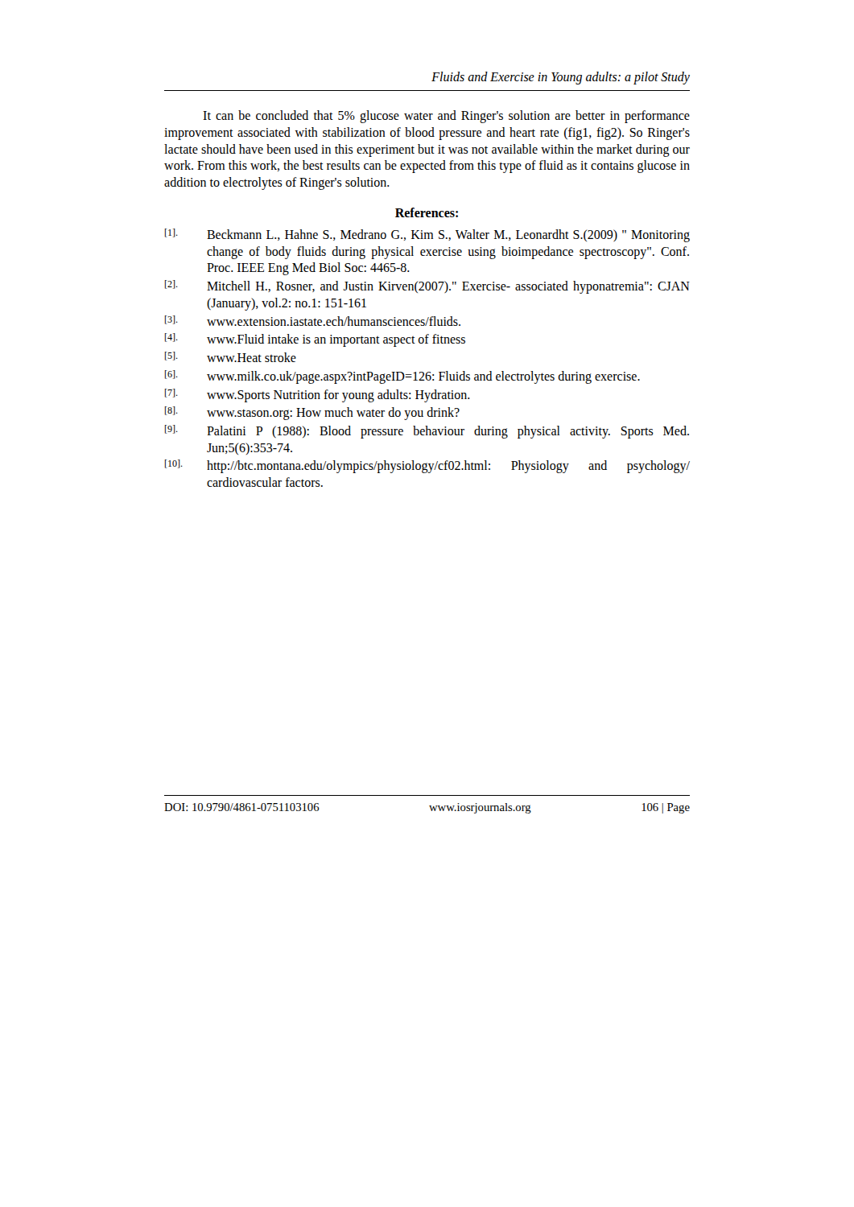Fluids and Exercise in Young adults: a pilot Study
It can be concluded that 5% glucose water and Ringer's solution are better in performance improvement associated with stabilization of blood pressure and heart rate (fig1, fig2). So Ringer's lactate should have been used in this experiment but it was not available within the market during our work. From this work, the best results can be expected from this type of fluid as it contains glucose in addition to electrolytes of Ringer's solution.
References:
[1]. Beckmann L., Hahne S., Medrano G., Kim S., Walter M., Leonardht S.(2009) " Monitoring change of body fluids during physical exercise using bioimpedance spectroscopy". Conf. Proc. IEEE Eng Med Biol Soc: 4465-8.
[2]. Mitchell H., Rosner, and Justin Kirven(2007)." Exercise- associated hyponatremia": CJAN (January), vol.2: no.1: 151-161
[3]. www.extension.iastate.ech/humansciences/fluids.
[4]. www.Fluid intake is an important aspect of fitness
[5]. www.Heat stroke
[6]. www.milk.co.uk/page.aspx?intPageID=126: Fluids and electrolytes during exercise.
[7]. www.Sports Nutrition for young adults: Hydration.
[8]. www.stason.org: How much water do you drink?
[9]. Palatini P (1988): Blood pressure behaviour during physical activity. Sports Med. Jun;5(6):353-74.
[10]. http://btc.montana.edu/olympics/physiology/cf02.html: Physiology and psychology/ cardiovascular factors.
DOI: 10.9790/4861-0751103106 www.iosrjournals.org 106 | Page